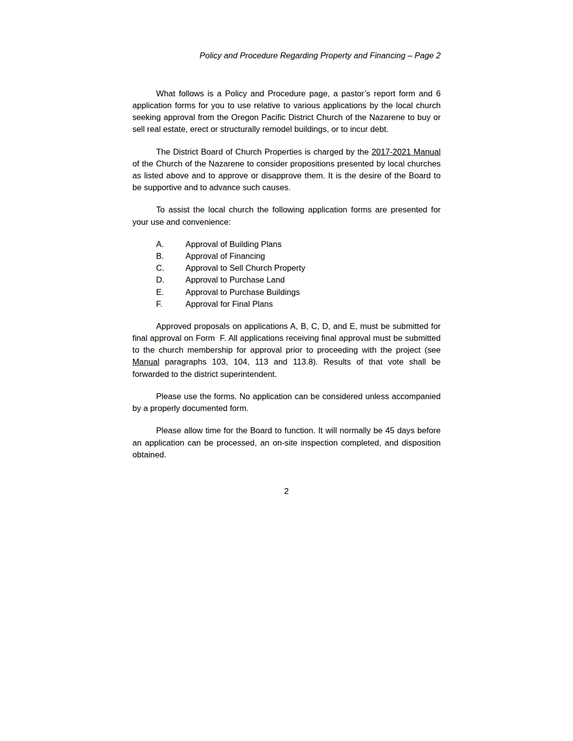Policy and Procedure Regarding Property and Financing – Page 2
What follows is a Policy and Procedure page, a pastor’s report form and 6 application forms for you to use relative to various applications by the local church seeking approval from the Oregon Pacific District Church of the Nazarene to buy or sell real estate, erect or structurally remodel buildings, or to incur debt.
The District Board of Church Properties is charged by the 2017-2021 Manual of the Church of the Nazarene to consider propositions presented by local churches as listed above and to approve or disapprove them. It is the desire of the Board to be supportive and to advance such causes.
To assist the local church the following application forms are presented for your use and convenience:
A. Approval of Building Plans
B. Approval of Financing
C. Approval to Sell Church Property
D. Approval to Purchase Land
E. Approval to Purchase Buildings
F. Approval for Final Plans
Approved proposals on applications A, B, C, D, and E, must be submitted for final approval on Form F. All applications receiving final approval must be submitted to the church membership for approval prior to proceeding with the project (see Manual paragraphs 103, 104, 113 and 113.8). Results of that vote shall be forwarded to the district superintendent.
Please use the forms. No application can be considered unless accompanied by a properly documented form.
Please allow time for the Board to function. It will normally be 45 days before an application can be processed, an on-site inspection completed, and disposition obtained.
2